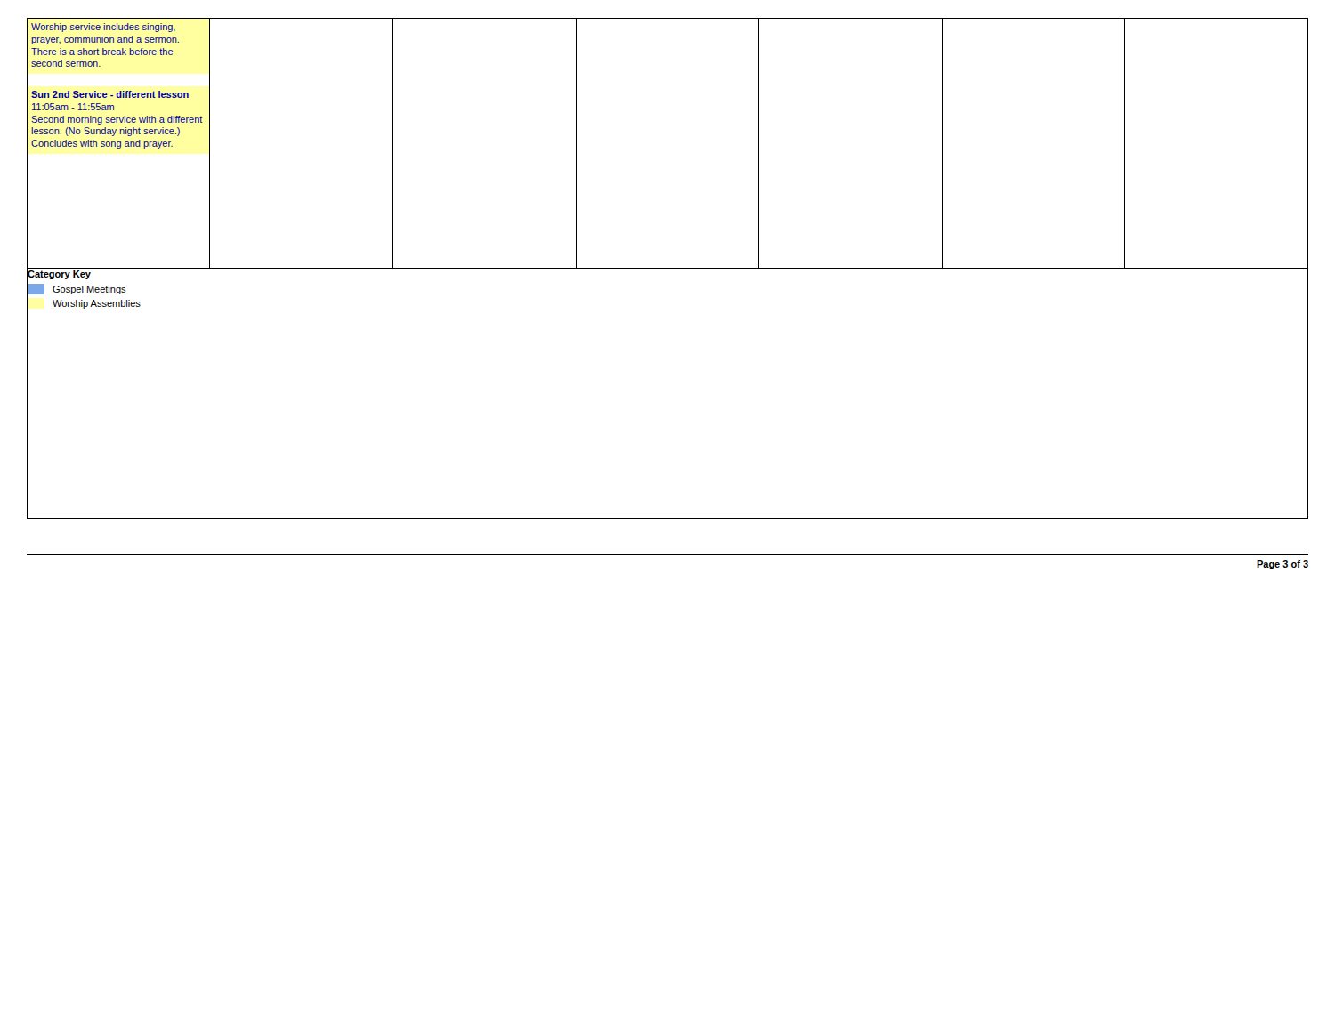| Worship service includes singing, prayer, communion and a sermon. There is a short break before the second sermon. Sun 2nd Service - different lesson 11:05am - 11:55am Second morning service with a different lesson. (No Sunday night service.) Concludes with song and prayer. | | | | | | |
| Category Key Gospel Meetings Worship Assemblies |
Page 3 of 3